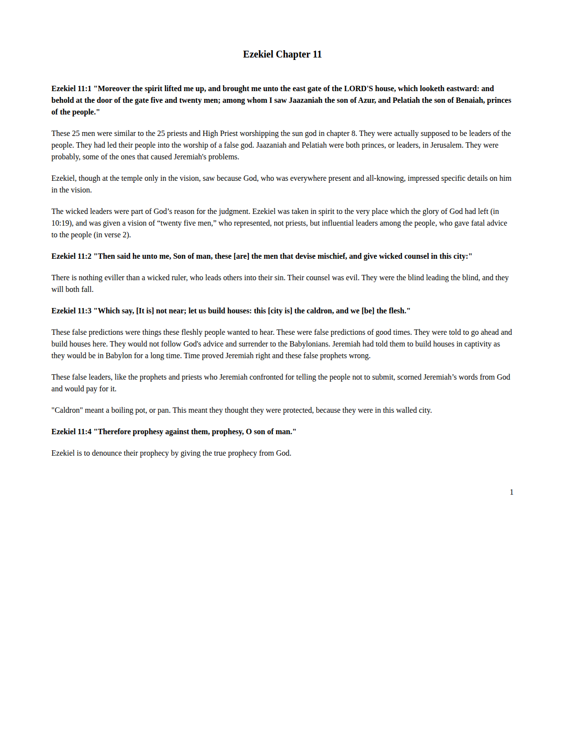Ezekiel Chapter 11
Ezekiel 11:1 "Moreover the spirit lifted me up, and brought me unto the east gate of the LORD'S house, which looketh eastward: and behold at the door of the gate five and twenty men; among whom I saw Jaazaniah the son of Azur, and Pelatiah the son of Benaiah, princes of the people."
These 25 men were similar to the 25 priests and High Priest worshipping the sun god in chapter 8. They were actually supposed to be leaders of the people. They had led their people into the worship of a false god. Jaazaniah and Pelatiah were both princes, or leaders, in Jerusalem. They were probably, some of the ones that caused Jeremiah's problems.
Ezekiel, though at the temple only in the vision, saw because God, who was everywhere present and all-knowing, impressed specific details on him in the vision.
The wicked leaders were part of God’s reason for the judgment. Ezekiel was taken in spirit to the very place which the glory of God had left (in 10:19), and was given a vision of “twenty five men,” who represented, not priests, but influential leaders among the people, who gave fatal advice to the people (in verse 2).
Ezekiel 11:2 "Then said he unto me, Son of man, these [are] the men that devise mischief, and give wicked counsel in this city:"
There is nothing eviller than a wicked ruler, who leads others into their sin. Their counsel was evil. They were the blind leading the blind, and they will both fall.
Ezekiel 11:3 "Which say, [It is] not near; let us build houses: this [city is] the caldron, and we [be] the flesh."
These false predictions were things these fleshly people wanted to hear. These were false predictions of good times. They were told to go ahead and build houses here. They would not follow God's advice and surrender to the Babylonians. Jeremiah had told them to build houses in captivity as they would be in Babylon for a long time. Time proved Jeremiah right and these false prophets wrong.
These false leaders, like the prophets and priests who Jeremiah confronted for telling the people not to submit, scorned Jeremiah’s words from God and would pay for it.
"Caldron" meant a boiling pot, or pan. This meant they thought they were protected, because they were in this walled city.
Ezekiel 11:4 "Therefore prophesy against them, prophesy, O son of man."
Ezekiel is to denounce their prophecy by giving the true prophecy from God.
1